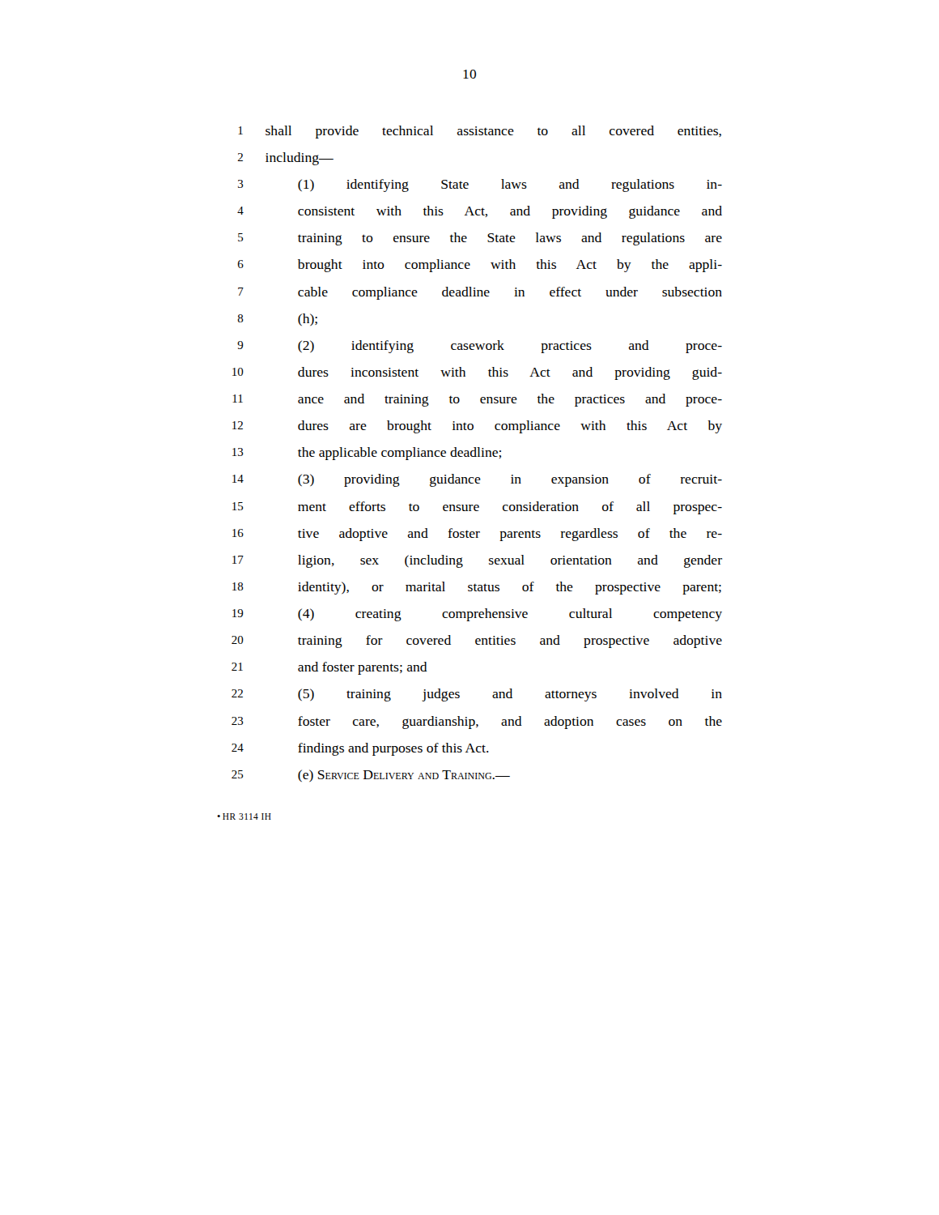10
shall provide technical assistance to all covered entities,
including—
(1) identifying State laws and regulations in-
consistent with this Act, and providing guidance and
training to ensure the State laws and regulations are
brought into compliance with this Act by the appli-
cable compliance deadline in effect under subsection
(h);
(2) identifying casework practices and proce-
dures inconsistent with this Act and providing guid-
ance and training to ensure the practices and proce-
dures are brought into compliance with this Act by
the applicable compliance deadline;
(3) providing guidance in expansion of recruit-
ment efforts to ensure consideration of all prospec-
tive adoptive and foster parents regardless of the re-
ligion, sex (including sexual orientation and gender
identity), or marital status of the prospective parent;
(4) creating comprehensive cultural competency
training for covered entities and prospective adoptive
and foster parents; and
(5) training judges and attorneys involved in
foster care, guardianship, and adoption cases on the
findings and purposes of this Act.
(e) Service Delivery and Training.—
•HR 3114 IH